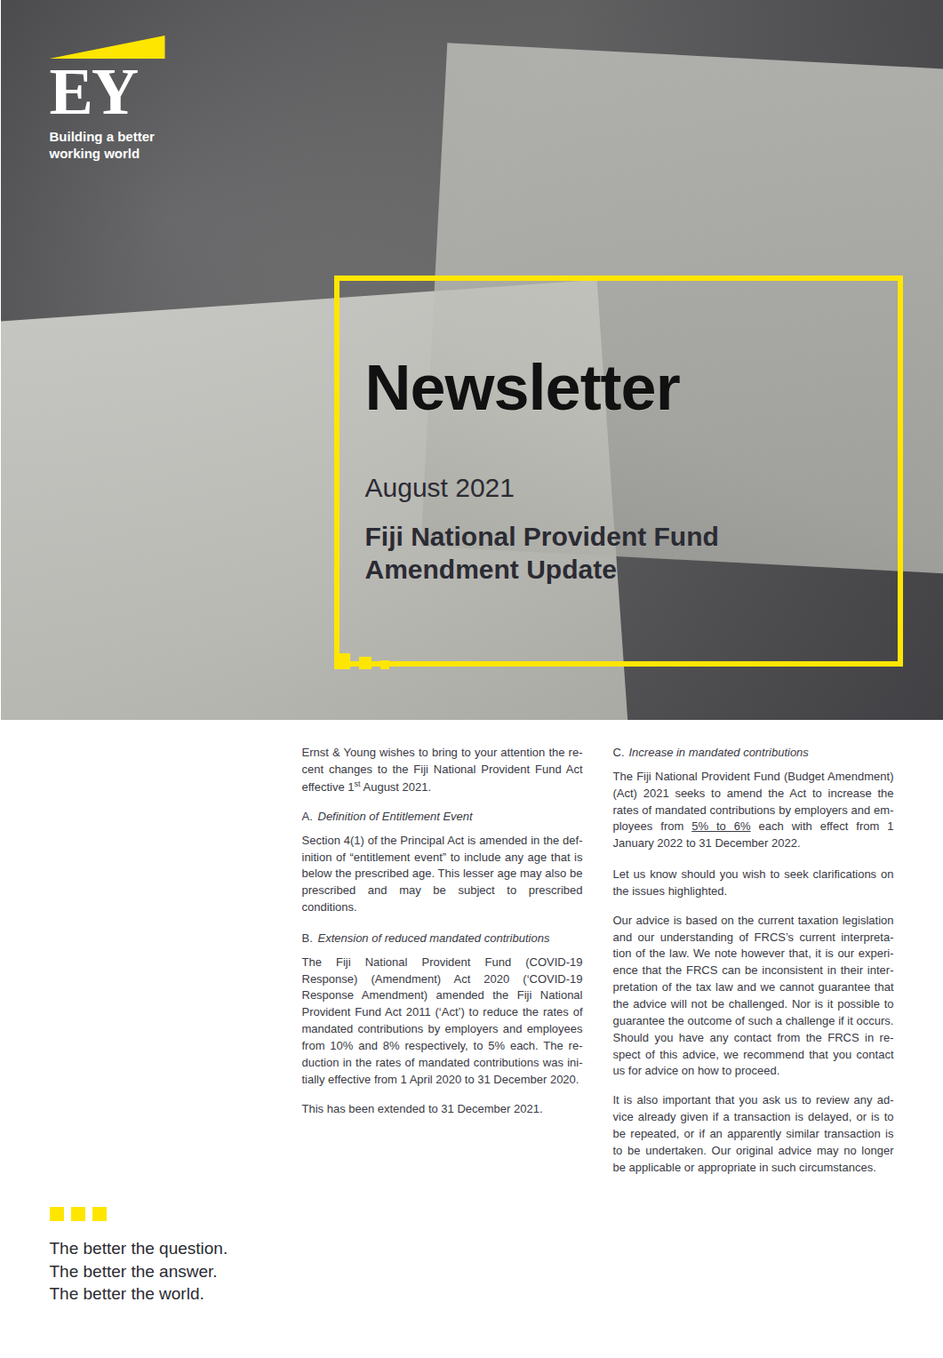EY
Building a better
working world
Newsletter
August 2021
Fiji National Provident Fund
Amendment Update
The better the question.
The better the answer.
The better the world.
Ernst & Young wishes to bring to your attention the recent changes to the Fiji National Provident Fund Act effective 1st August 2021.
A. Definition of Entitlement Event
Section 4(1) of the Principal Act is amended in the definition of “entitlement event” to include any age that is below the prescribed age. This lesser age may also be prescribed and may be subject to prescribed conditions.
B. Extension of reduced mandated contributions
The Fiji National Provident Fund (COVID-19 Response) (Amendment) Act 2020 (‘COVID-19 Response Amendment) amended the Fiji National Provident Fund Act 2011 (‘Act’) to reduce the rates of mandated contributions by employers and employees from 10% and 8% respectively, to 5% each. The reduction in the rates of mandated contributions was initially effective from 1 April 2020 to 31 December 2020.
This has been extended to 31 December 2021.
C. Increase in mandated contributions
The Fiji National Provident Fund (Budget Amendment) (Act) 2021 seeks to amend the Act to increase the rates of mandated contributions by employers and employees from 5% to 6% each with effect from 1 January 2022 to 31 December 2022.
Let us know should you wish to seek clarifications on the issues highlighted.
Our advice is based on the current taxation legislation and our understanding of FRCS’s current interpretation of the law. We note however that, it is our experience that the FRCS can be inconsistent in their interpretation of the tax law and we cannot guarantee that the advice will not be challenged. Nor is it possible to guarantee the outcome of such a challenge if it occurs. Should you have any contact from the FRCS in respect of this advice, we recommend that you contact us for advice on how to proceed.
It is also important that you ask us to review any advice already given if a transaction is delayed, or is to be repeated, or if an apparently similar transaction is to be undertaken. Our original advice may no longer be applicable or appropriate in such circumstances.